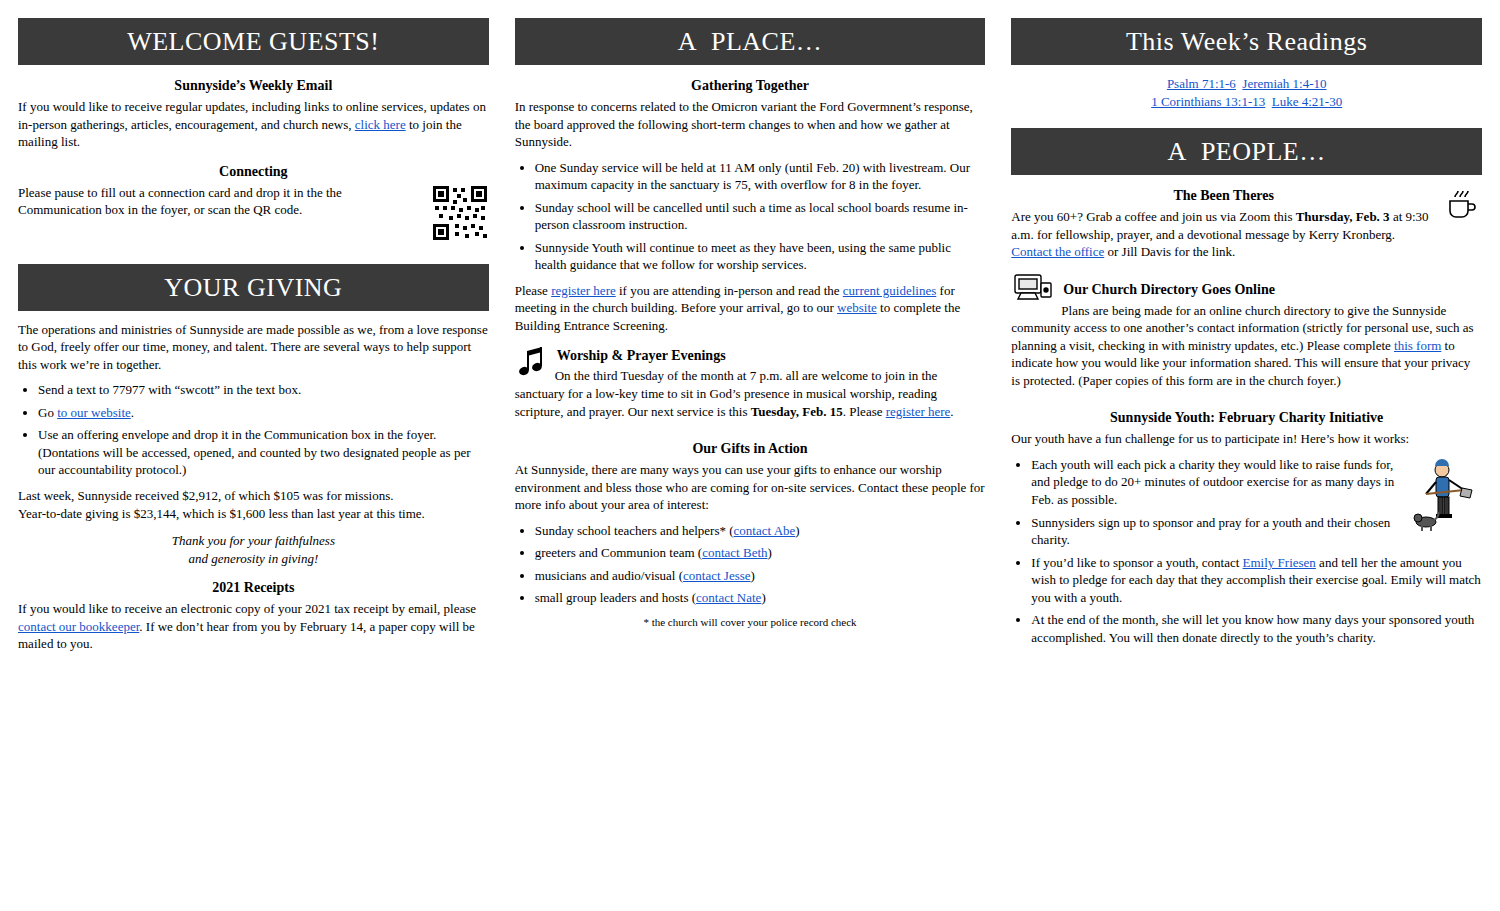WELCOME GUESTS!
Sunnyside’s Weekly Email
If you would like to receive regular updates, including links to online services, updates on in-person gatherings, articles, encouragement, and church news, click here to join the mailing list.
Connecting
Please pause to fill out a connection card and drop it in the the Communication box in the foyer, or scan the QR code.
YOUR GIVING
The operations and ministries of Sunnyside are made possible as we, from a love response to God, freely offer our time, money, and talent. There are several ways to help support this work we’re in together.
Send a text to 77977 with “swcott” in the text box.
Go to our website.
Use an offering envelope and drop it in the Communication box in the foyer. (Dontations will be accessed, opened, and counted by two designated people as per our accountability protocol.)
Last week, Sunnyside received $2,912, of which $105 was for missions.
Year-to-date giving is $23,144, which is $1,600 less than last year at this time.
Thank you for your faithfulness
and generosity in giving!
2021 Receipts
If you would like to receive an electronic copy of your 2021 tax receipt by email, please contact our bookkeeper. If we don’t hear from you by February 14, a paper copy will be mailed to you.
A PLACE…
Gathering Together
In response to concerns related to the Omicron variant the Ford Govermnent’s response, the board approved the following short-term changes to when and how we gather at Sunnyside.
One Sunday service will be held at 11 AM only (until Feb. 20) with livestream. Our maximum capacity in the sanctuary is 75, with overflow for 8 in the foyer.
Sunday school will be cancelled until such a time as local school boards resume in-person classroom instruction.
Sunnyside Youth will continue to meet as they have been, using the same public health guidance that we follow for worship services.
Please register here if you are attending in-person and read the current guidelines for meeting in the church building. Before your arrival, go to our website to complete the Building Entrance Screening.
Worship & Prayer Evenings
On the third Tuesday of the month at 7 p.m. all are welcome to join in the sanctuary for a low-key time to sit in God’s presence in musical worship, reading scripture, and prayer. Our next service is this Tuesday, Feb. 15. Please register here.
Our Gifts in Action
At Sunnyside, there are many ways you can use your gifts to enhance our worship environment and bless those who are coming for on-site services. Contact these people for more info about your area of interest:
Sunday school teachers and helpers* (contact Abe)
greeters and Communion team (contact Beth)
musicians and audio/visual (contact Jesse)
small group leaders and hosts (contact Nate)
* the church will cover your police record check
This Week’s Readings
Psalm 71:1-6 Jeremiah 1:4-10
1 Corinthians 13:1-13 Luke 4:21-30
A PEOPLE…
The Been Theres
Are you 60+? Grab a coffee and join us via Zoom this Thursday, Feb. 3 at 9:30 a.m. for fellowship, prayer, and a devotional message by Kerry Kronberg. Contact the office or Jill Davis for the link.
Our Church Directory Goes Online
Plans are being made for an online church directory to give the Sunnyside community access to one another’s contact information (strictly for personal use, such as planning a visit, checking in with ministry updates, etc.) Please complete this form to indicate how you would like your information shared. This will ensure that your privacy is protected. (Paper copies of this form are in the church foyer.)
Sunnyside Youth: February Charity Initiative
Our youth have a fun challenge for us to participate in! Here’s how it works:
Each youth will each pick a charity they would like to raise funds for, and pledge to do 20+ minutes of outdoor exercise for as many days in Feb. as possible.
Sunnysiders sign up to sponsor and pray for a youth and their chosen charity.
If you’d like to sponsor a youth, contact Emily Friesen and tell her the amount you wish to pledge for each day that they accomplish their exercise goal. Emily will match you with a youth.
At the end of the month, she will let you know how many days your sponsored youth accomplished. You will then donate directly to the youth’s charity.